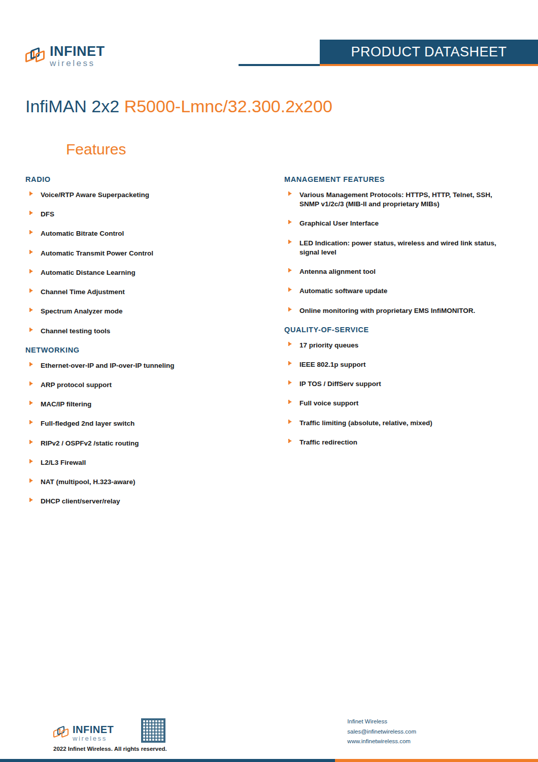INFINET
wireless
PRODUCT DATASHEET
InfiMAN 2x2 R5000-Lmnc/32.300.2x200
Features
RADIO
Voice/RTP Aware Superpacketing
DFS
Automatic Bitrate Control
Automatic Transmit Power Control
Automatic Distance Learning
Channel Time Adjustment
Spectrum Analyzer mode
Channel testing tools
NETWORKING
Ethernet-over-IP and IP-over-IP tunneling
ARP protocol support
MAC/IP filtering
Full-fledged 2nd layer switch
RIPv2 / OSPFv2 /static routing
L2/L3 Firewall
NAT (multipool, H.323-aware)
DHCP client/server/relay
MANAGEMENT FEATURES
Various Management Protocols: HTTPS, HTTP, Telnet, SSH,
SNMP v1/2c/3 (MIB-II and proprietary MIBs)
Graphical User Interface
LED Indication: power status, wireless and wired link status,
signal level
Antenna alignment tool
Automatic software update
Online monitoring with proprietary EMS InfiMONITOR.
QUALITY-OF-SERVICE
17 priority queues
IEEE 802.1p support
IP TOS / DiffServ support
Full voice support
Traffic limiting (absolute, relative, mixed)
Traffic redirection
INFINET
wireless
2022 Infinet Wireless. All rights reserved.
Infinet Wireless
sales@infinetwireless.com
www.infinetwireless.com